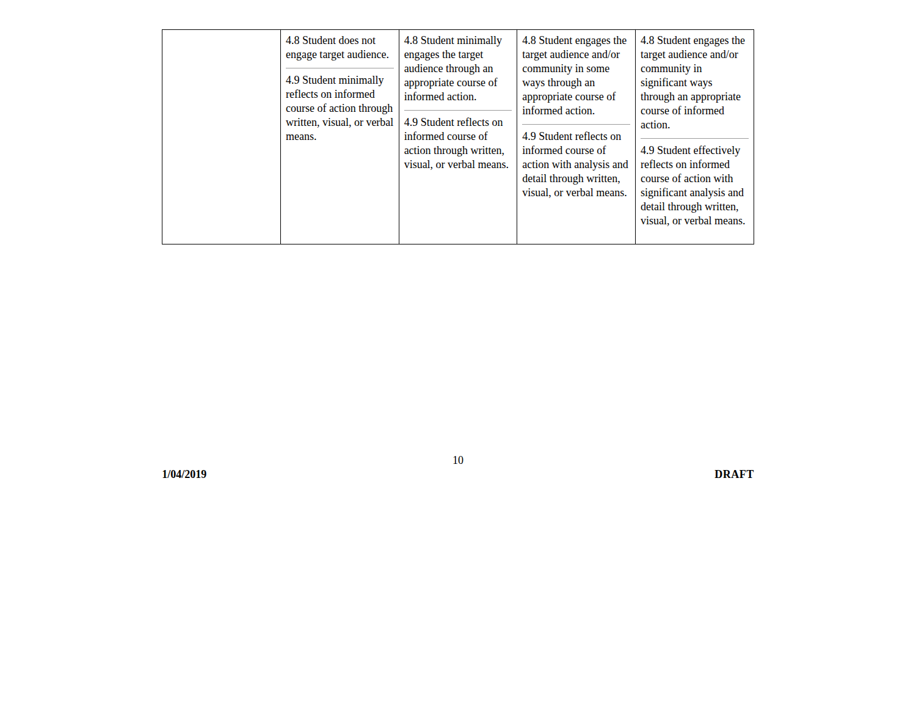| | 4.8 Student does not engage target audience. 4.9 Student minimally reflects on informed course of action through written, visual, or verbal means. | 4.8 Student minimally engages the target audience through an appropriate course of informed action. 4.9 Student reflects on informed course of action through written, visual, or verbal means. | 4.8 Student engages the target audience and/or community in some ways through an appropriate course of informed action. 4.9 Student reflects on informed course of action with analysis and detail through written, visual, or verbal means. | 4.8 Student engages the target audience and/or community in significant ways through an appropriate course of informed action. 4.9 Student effectively reflects on informed course of action with significant analysis and detail through written, visual, or verbal means. |
10
1/04/2019 DRAFT